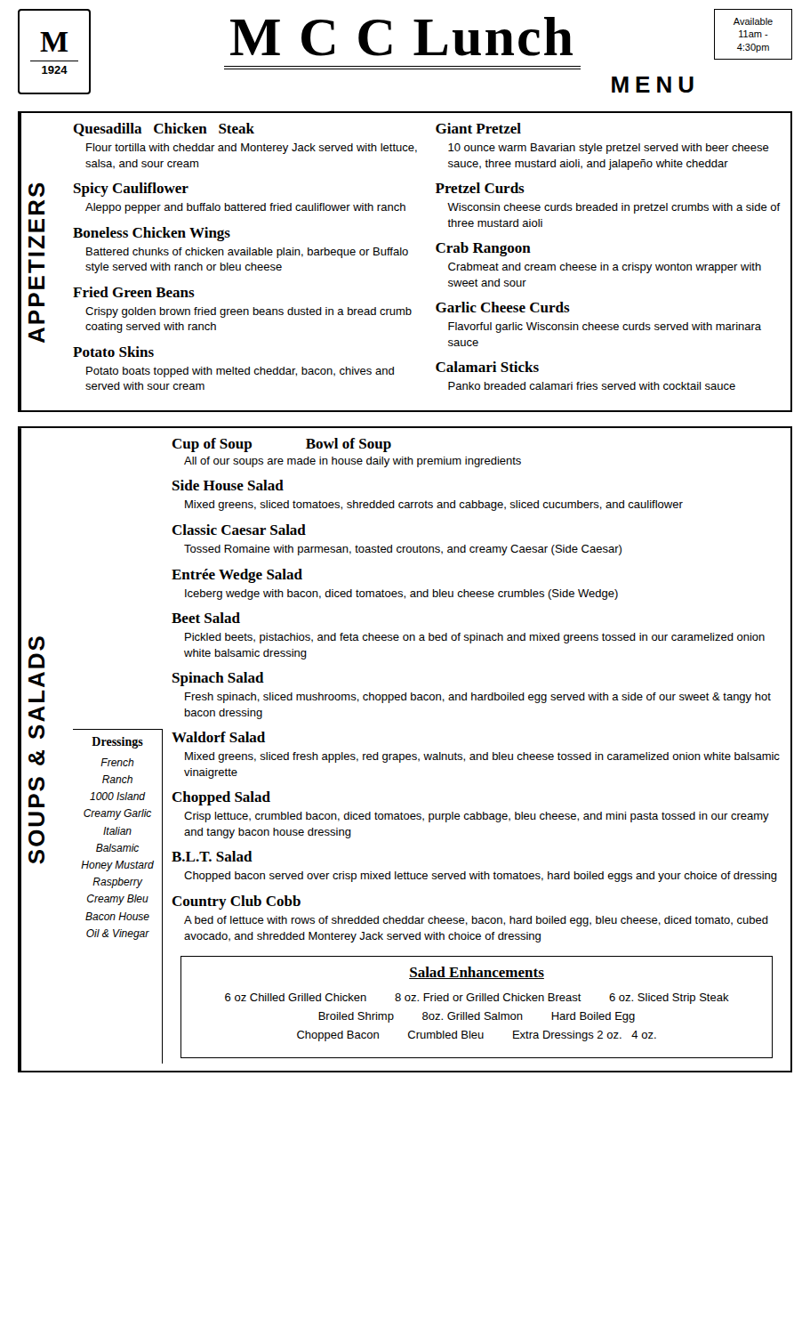M
1924
M C C Lunch
MENU
Available
11am -
4:30pm
APPETIZERS
Quesadilla Chicken Steak
Flour tortilla with cheddar and Monterey Jack served with lettuce, salsa, and sour cream
Spicy Cauliflower
Aleppo pepper and buffalo battered fried cauliflower with ranch
Boneless Chicken Wings
Battered chunks of chicken available plain, barbeque or Buffalo style served with ranch or bleu cheese
Fried Green Beans
Crispy golden brown fried green beans dusted in a bread crumb coating served with ranch
Potato Skins
Potato boats topped with melted cheddar, bacon, chives and served with sour cream
Giant Pretzel
10 ounce warm Bavarian style pretzel served with beer cheese sauce, three mustard aioli, and jalapeño white cheddar
Pretzel Curds
Wisconsin cheese curds breaded in pretzel crumbs with a side of three mustard aioli
Crab Rangoon
Crabmeat and cream cheese in a crispy wonton wrapper with sweet and sour
Garlic Cheese Curds
Flavorful garlic Wisconsin cheese curds served with marinara sauce
Calamari Sticks
Panko breaded calamari fries served with cocktail sauce
SOUPS & SALADS
Dressings
French
Ranch
1000 Island
Creamy Garlic
Italian
Balsamic
Honey Mustard
Raspberry
Creamy Bleu
Bacon House
Oil & Vinegar
Cup of Soup Bowl of Soup
All of our soups are made in house daily with premium ingredients
Side House Salad
Mixed greens, sliced tomatoes, shredded carrots and cabbage, sliced cucumbers, and cauliflower
Classic Caesar Salad
Tossed Romaine with parmesan, toasted croutons, and creamy Caesar (Side Caesar)
Entrée Wedge Salad
Iceberg wedge with bacon, diced tomatoes, and bleu cheese crumbles (Side Wedge)
Beet Salad
Pickled beets, pistachios, and feta cheese on a bed of spinach and mixed greens tossed in our caramelized onion white balsamic dressing
Spinach Salad
Fresh spinach, sliced mushrooms, chopped bacon, and hardboiled egg served with a side of our sweet & tangy hot bacon dressing
Waldorf Salad
Mixed greens, sliced fresh apples, red grapes, walnuts, and bleu cheese tossed in caramelized onion white balsamic vinaigrette
Chopped Salad
Crisp lettuce, crumbled bacon, diced tomatoes, purple cabbage, bleu cheese, and mini pasta tossed in our creamy and tangy bacon house dressing
B.L.T. Salad
Chopped bacon served over crisp mixed lettuce served with tomatoes, hard boiled eggs and your choice of dressing
Country Club Cobb
A bed of lettuce with rows of shredded cheddar cheese, bacon, hard boiled egg, bleu cheese, diced tomato, cubed avocado, and shredded Monterey Jack served with choice of dressing
Salad Enhancements
6 oz Chilled Grilled Chicken 8 oz. Fried or Grilled Chicken Breast 6 oz. Sliced Strip Steak
Broiled Shrimp 8oz. Grilled Salmon Hard Boiled Egg
Chopped Bacon Crumbled Bleu Extra Dressings 2 oz. 4 oz.